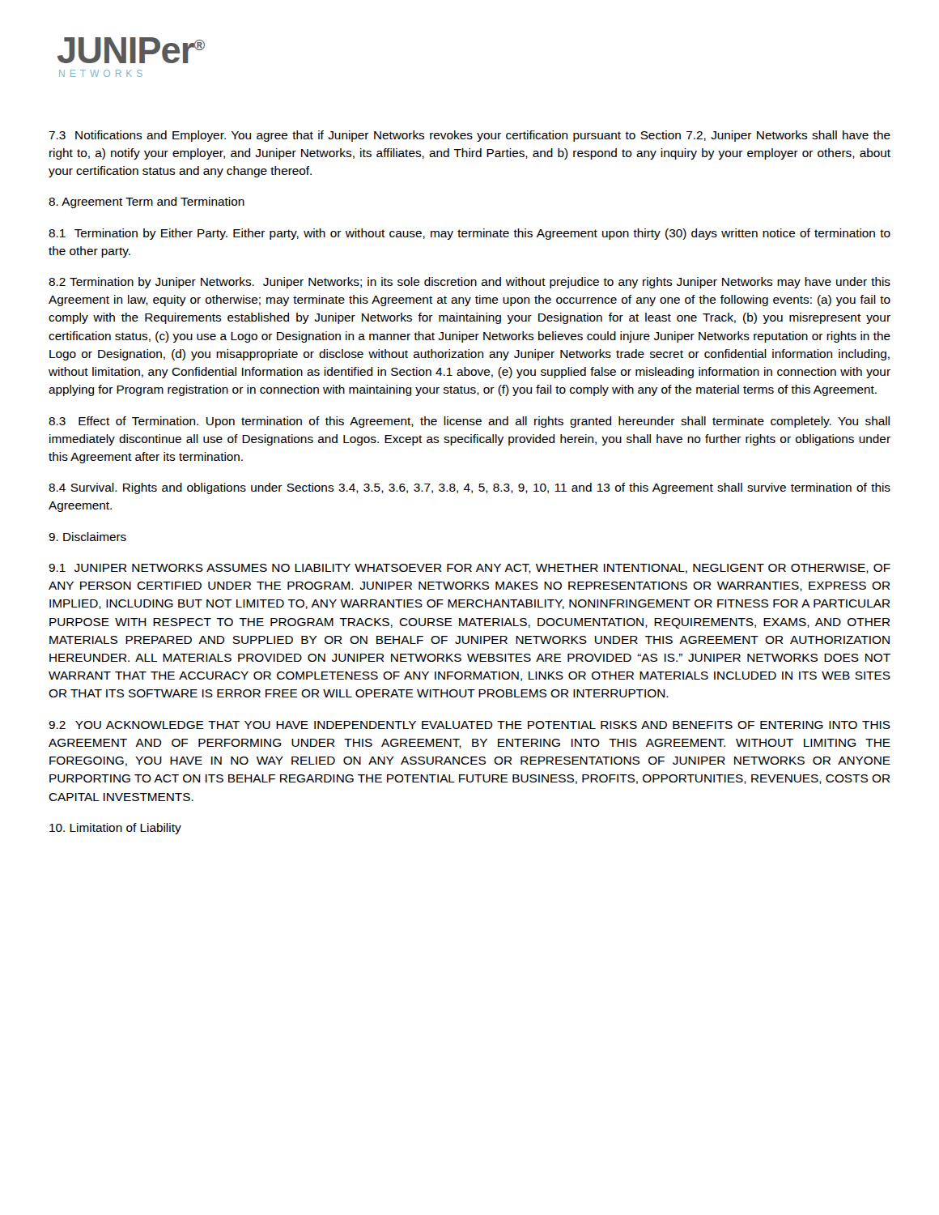JUNIPer®
NETWORKS
7.3 Notifications and Employer. You agree that if Juniper Networks revokes your certification pursuant to Section 7.2, Juniper Networks shall have the right to, a) notify your employer, and Juniper Networks, its affiliates, and Third Parties, and b) respond to any inquiry by your employer or others, about your certification status and any change thereof.
8. Agreement Term and Termination
8.1 Termination by Either Party. Either party, with or without cause, may terminate this Agreement upon thirty (30) days written notice of termination to the other party.
8.2 Termination by Juniper Networks. Juniper Networks; in its sole discretion and without prejudice to any rights Juniper Networks may have under this Agreement in law, equity or otherwise; may terminate this Agreement at any time upon the occurrence of any one of the following events: (a) you fail to comply with the Requirements established by Juniper Networks for maintaining your Designation for at least one Track, (b) you misrepresent your certification status, (c) you use a Logo or Designation in a manner that Juniper Networks believes could injure Juniper Networks reputation or rights in the Logo or Designation, (d) you misappropriate or disclose without authorization any Juniper Networks trade secret or confidential information including, without limitation, any Confidential Information as identified in Section 4.1 above, (e) you supplied false or misleading information in connection with your applying for Program registration or in connection with maintaining your status, or (f) you fail to comply with any of the material terms of this Agreement.
8.3 Effect of Termination. Upon termination of this Agreement, the license and all rights granted hereunder shall terminate completely. You shall immediately discontinue all use of Designations and Logos. Except as specifically provided herein, you shall have no further rights or obligations under this Agreement after its termination.
8.4 Survival. Rights and obligations under Sections 3.4, 3.5, 3.6, 3.7, 3.8, 4, 5, 8.3, 9, 10, 11 and 13 of this Agreement shall survive termination of this Agreement.
9. Disclaimers
9.1 Juniper Networks assumes no liability whatsoever for any act, whether intentional, negligent or otherwise, of any person certified under the Program. Juniper Networks makes no representations or warranties, express or implied, including but not limited to, any warranties of merchantability, noninfringement or fitness for a particular purpose with respect to the Program Tracks, Course Materials, Documentation, Requirements, Exams, and other materials prepared and supplied by or on behalf of Juniper Networks under this Agreement or authorization hereunder. All materials provided on Juniper Networks websites are provided “as is.” Juniper Networks does not warrant that the accuracy or completeness of any information, links or other materials included in its web sites or that its software is error free or will operate without problems or interruption.
9.2 You acknowledge that you have independently evaluated the potential risks and benefits of entering into this Agreement and of performing under this Agreement, by entering into this Agreement. Without limiting the foregoing, you have in no way relied on any assurances or representations of Juniper Networks or anyone purporting to act on its behalf regarding the potential future business, profits, opportunities, revenues, costs or capital investments.
10. Limitation of Liability